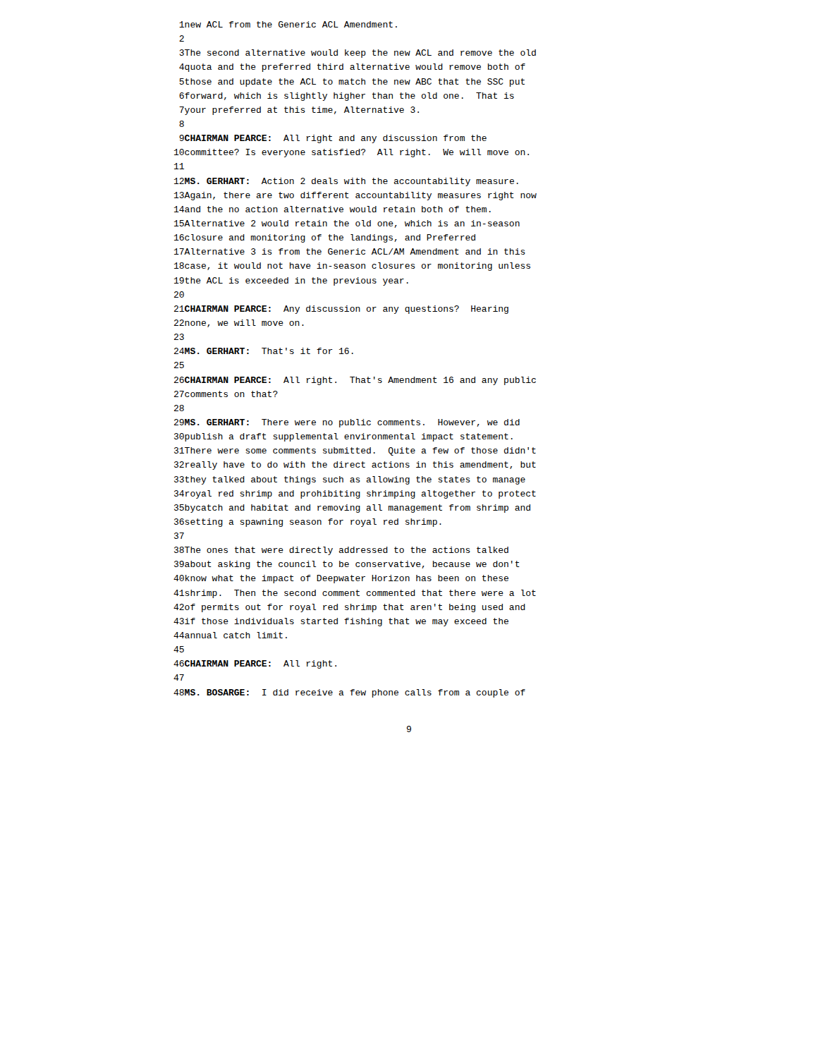| 1 | new ACL from the Generic ACL Amendment. |
| 2 | |
| 3 | The second alternative would keep the new ACL and remove the old |
| 4 | quota and the preferred third alternative would remove both of |
| 5 | those and update the ACL to match the new ABC that the SSC put |
| 6 | forward, which is slightly higher than the old one. That is |
| 7 | your preferred at this time, Alternative 3. |
| 8 | |
| 9 | CHAIRMAN PEARCE: All right and any discussion from the |
| 10 | committee? Is everyone satisfied? All right. We will move on. |
| 11 | |
| 12 | MS. GERHART: Action 2 deals with the accountability measure. |
| 13 | Again, there are two different accountability measures right now |
| 14 | and the no action alternative would retain both of them. |
| 15 | Alternative 2 would retain the old one, which is an in-season |
| 16 | closure and monitoring of the landings, and Preferred |
| 17 | Alternative 3 is from the Generic ACL/AM Amendment and in this |
| 18 | case, it would not have in-season closures or monitoring unless |
| 19 | the ACL is exceeded in the previous year. |
| 20 | |
| 21 | CHAIRMAN PEARCE: Any discussion or any questions? Hearing |
| 22 | none, we will move on. |
| 23 | |
| 24 | MS. GERHART: That's it for 16. |
| 25 | |
| 26 | CHAIRMAN PEARCE: All right. That's Amendment 16 and any public |
| 27 | comments on that? |
| 28 | |
| 29 | MS. GERHART: There were no public comments. However, we did |
| 30 | publish a draft supplemental environmental impact statement. |
| 31 | There were some comments submitted. Quite a few of those didn't |
| 32 | really have to do with the direct actions in this amendment, but |
| 33 | they talked about things such as allowing the states to manage |
| 34 | royal red shrimp and prohibiting shrimping altogether to protect |
| 35 | bycatch and habitat and removing all management from shrimp and |
| 36 | setting a spawning season for royal red shrimp. |
| 37 | |
| 38 | The ones that were directly addressed to the actions talked |
| 39 | about asking the council to be conservative, because we don't |
| 40 | know what the impact of Deepwater Horizon has been on these |
| 41 | shrimp. Then the second comment commented that there were a lot |
| 42 | of permits out for royal red shrimp that aren't being used and |
| 43 | if those individuals started fishing that we may exceed the |
| 44 | annual catch limit. |
| 45 | |
| 46 | CHAIRMAN PEARCE: All right. |
| 47 | |
| 48 | MS. BOSARGE: I did receive a few phone calls from a couple of |
9